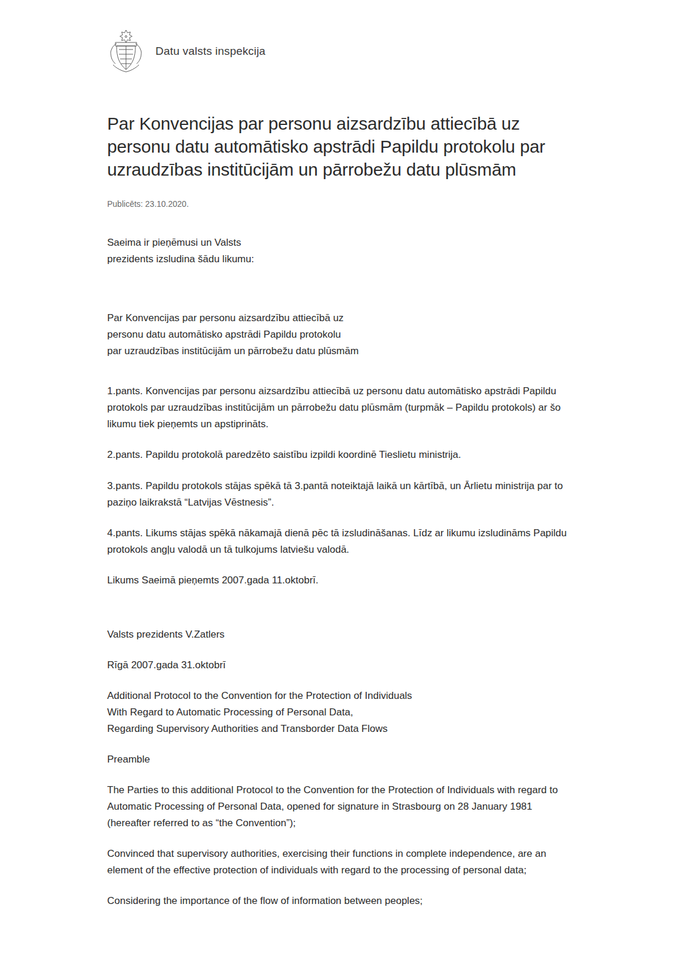Datu valsts inspekcija
Par Konvencijas par personu aizsardzību attiecībā uz personu datu automātisko apstrādi Papildu protokolu par uzraudzības institūcijām un pārrobežu datu plūsmām
Publicēts: 23.10.2020.
Saeima ir pieņēmusi un Valsts
prezidents izsludina šādu likumu:
Par Konvencijas par personu aizsardzību attiecībā uz
personu datu automātisko apstrādi Papildu protokolu
par uzraudzības institūcijām un pārrobežu datu plūsmām
1.pants. Konvencijas par personu aizsardzību attiecībā uz personu datu automātisko apstrādi Papildu protokols par uzraudzības institūcijām un pārrobežu datu plūsmām (turpmāk – Papildu protokols) ar šo likumu tiek pieņemts un apstiprināts.
2.pants. Papildu protokolā paredzēto saistību izpildi koordinē Tieslietu ministrija.
3.pants. Papildu protokols stājas spēkā tā 3.pantā noteiktajā laikā un kārtībā, un Ārlietu ministrija par to paziņo laikrakstā “Latvijas Vēstnesis”.
4.pants. Likums stājas spēkā nākamajā dienā pēc tā izsludināšanas. Līdz ar likumu izsludināms Papildu protokols angļu valodā un tā tulkojums latviešu valodā.
Likums Saeimā pieņemts 2007.gada 11.oktobrī.
Valsts prezidents V.Zatlers
Rīgā 2007.gada 31.oktobrī
Additional Protocol to the Convention for the Protection of Individuals
With Regard to Automatic Processing of Personal Data,
Regarding Supervisory Authorities and Transborder Data Flows
Preamble
The Parties to this additional Protocol to the Convention for the Protection of Individuals with regard to Automatic Processing of Personal Data, opened for signature in Strasbourg on 28 January 1981 (hereafter referred to as “the Convention”);
Convinced that supervisory authorities, exercising their functions in complete independence, are an element of the effective protection of individuals with regard to the processing of personal data;
Considering the importance of the flow of information between peoples;